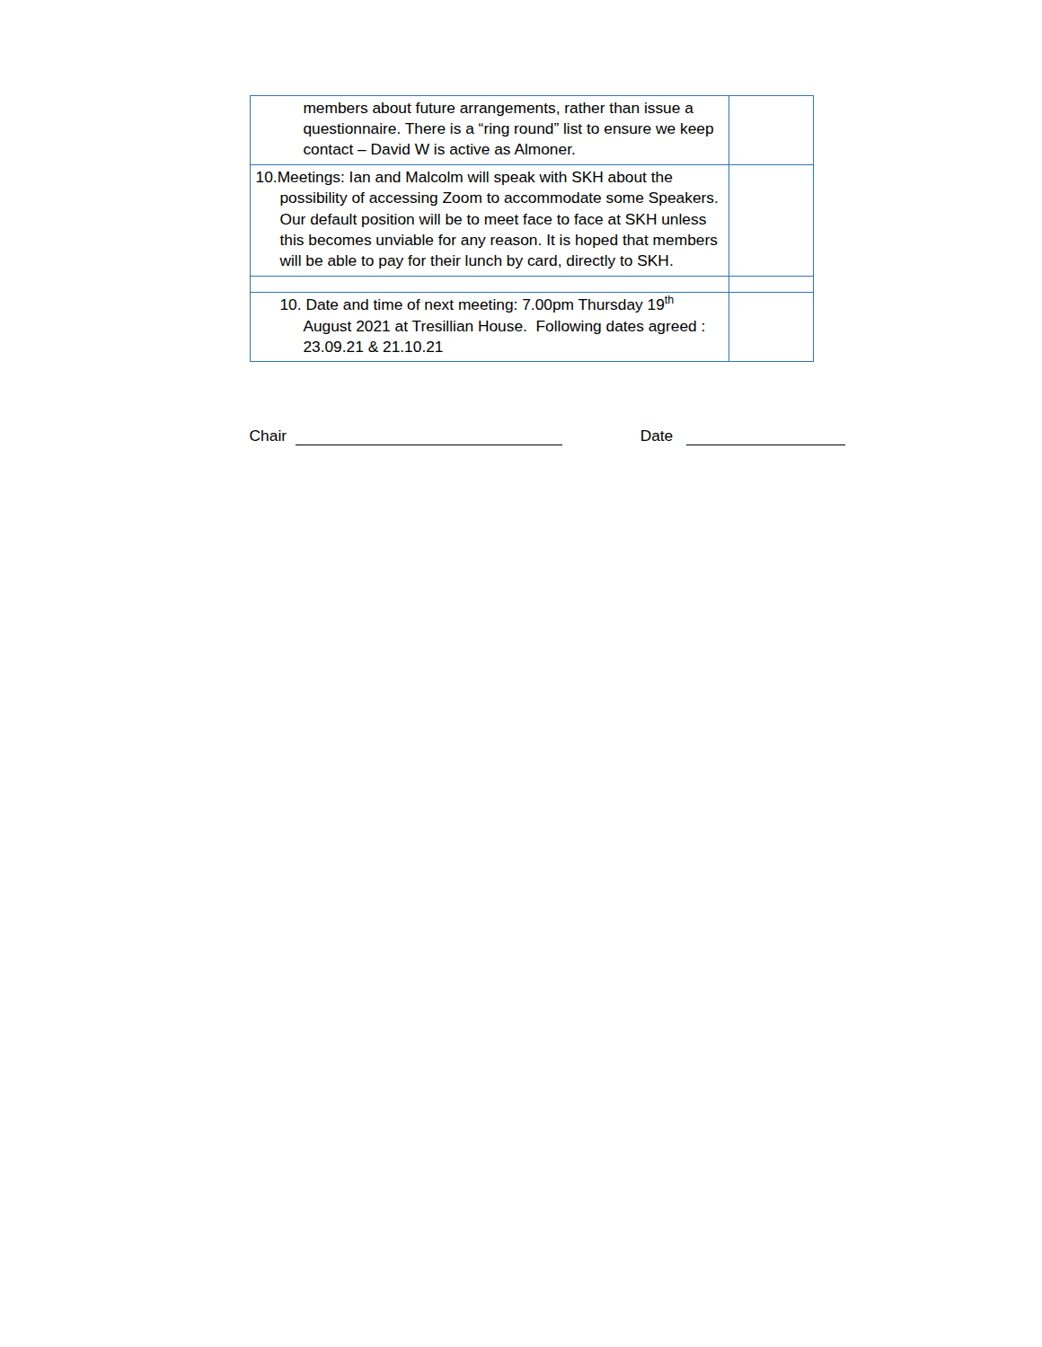| members about future arrangements, rather than issue a questionnaire. There is a “ring round” list to ensure we keep contact – David W is active as Almoner. | |
| 10.Meetings: Ian and Malcolm will speak with SKH about the possibility of accessing Zoom to accommodate some Speakers. Our default position will be to meet face to face at SKH unless this becomes unviable for any reason. It is hoped that members will be able to pay for their lunch by card, directly to SKH. | |
| 10. Date and time of next meeting: 7.00pm Thursday 19 th August 2021 at Tresillian House. Following dates agreed : 23.09.21 & 21.10.21 | |
Chair Date